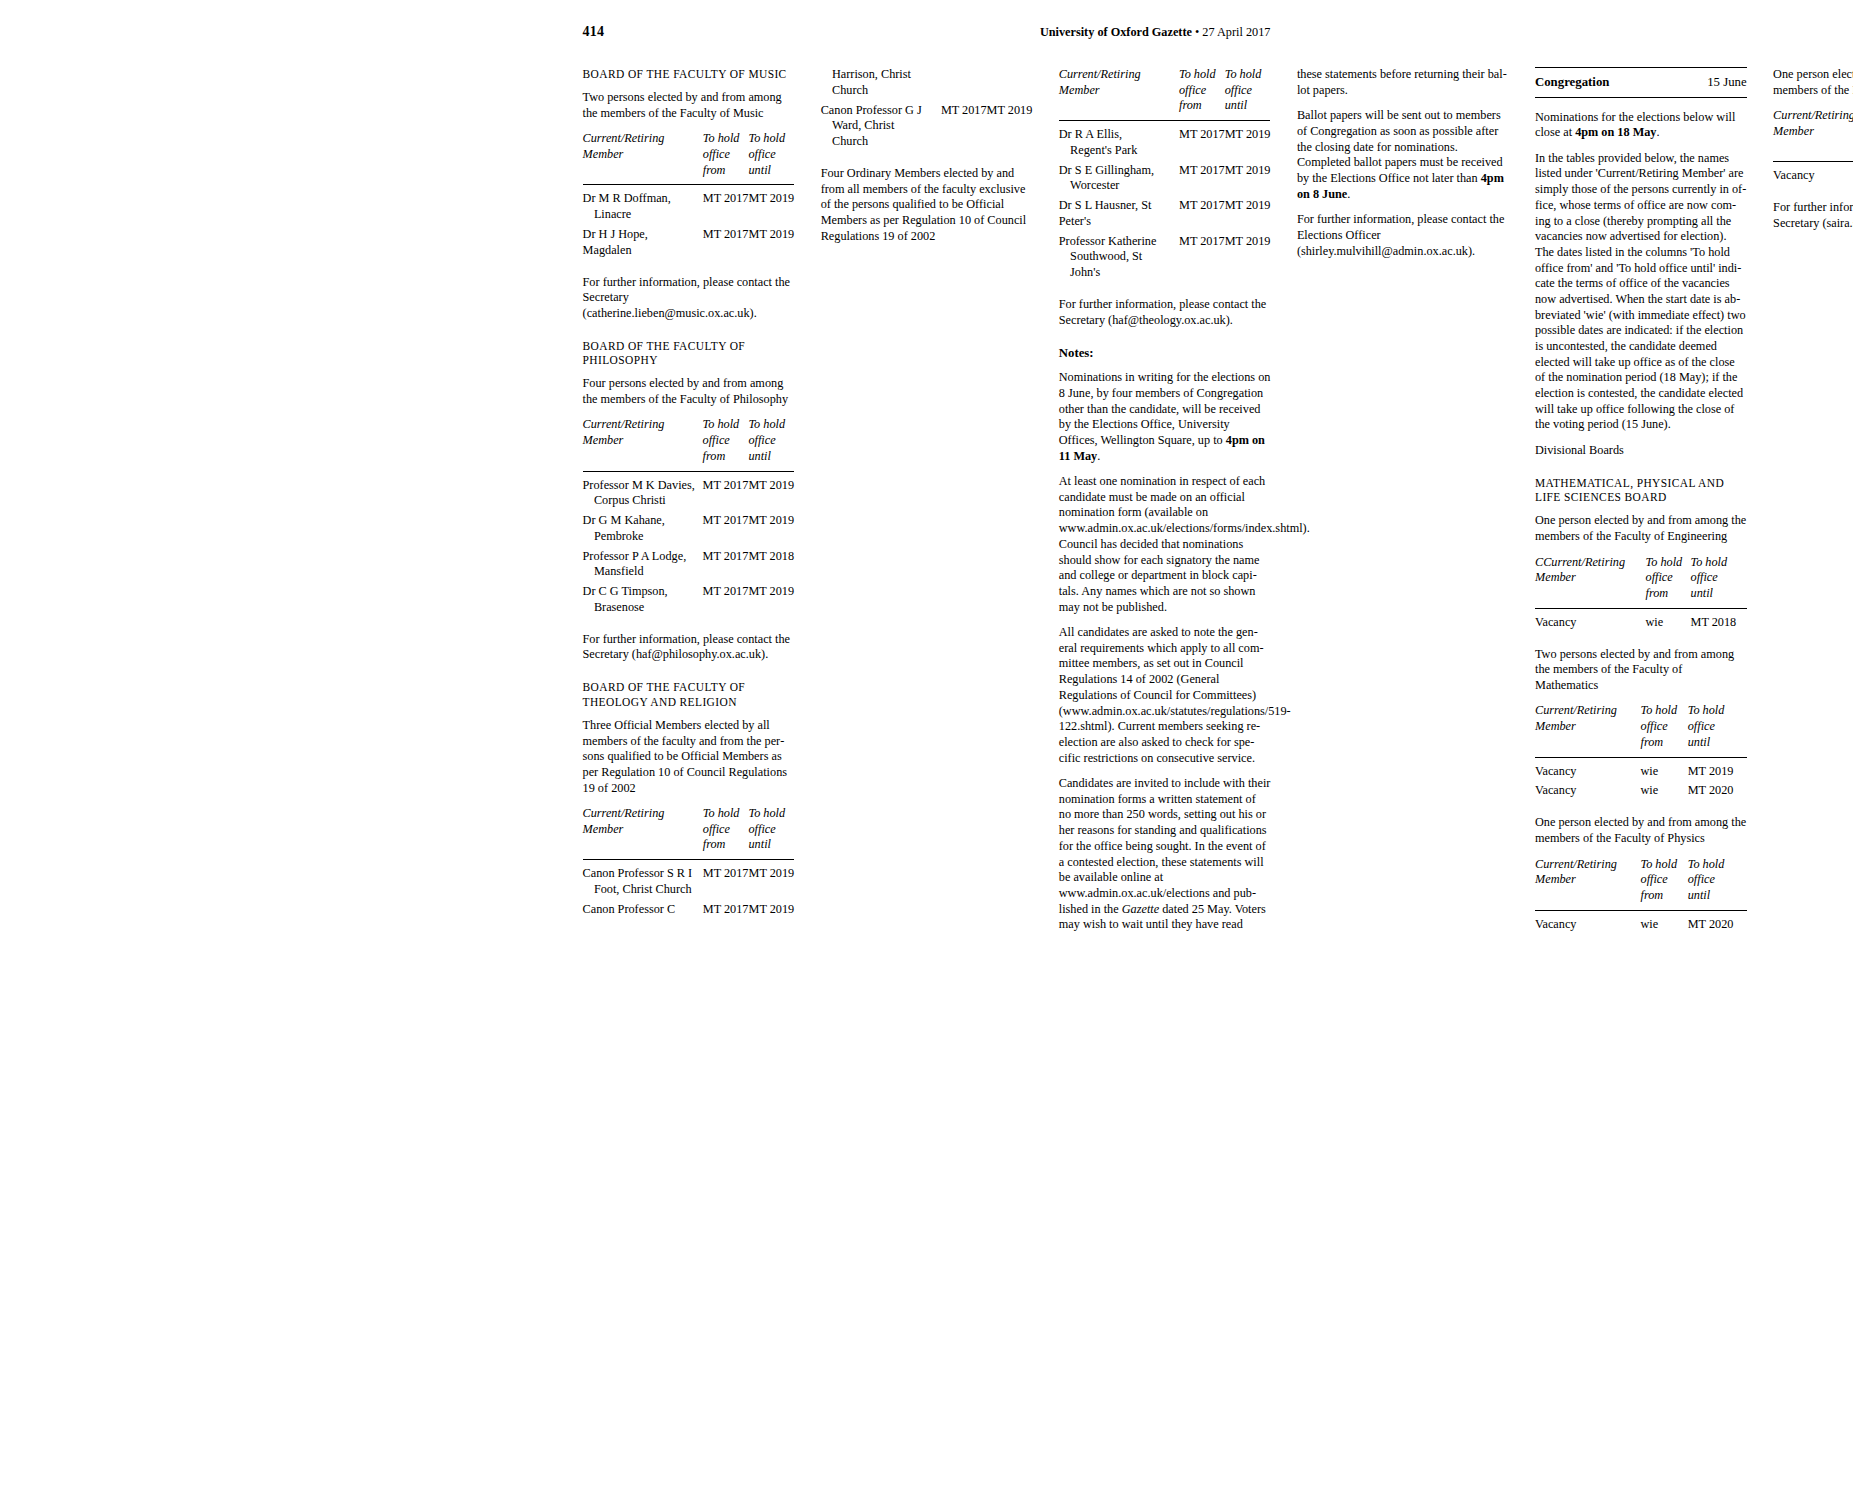414
University of Oxford Gazette • 27 April 2017
Board of the Faculty of Music
Two persons elected by and from among the members of the Faculty of Music
| Current/Retiring Member | To hold office from | To hold office until |
| --- | --- | --- |
| Dr M R Doffman, Linacre | MT 2017 | MT 2019 |
| Dr H J Hope, Magdalen | MT 2017 | MT 2019 |
For further information, please contact the Secretary (catherine.lieben@music.ox.ac.uk).
Board of the Faculty of Philosophy
Four persons elected by and from among the members of the Faculty of Philosophy
| Current/Retiring Member | To hold office from | To hold office until |
| --- | --- | --- |
| Professor M K Davies, Corpus Christi | MT 2017 | MT 2019 |
| Dr G M Kahane, Pembroke | MT 2017 | MT 2019 |
| Professor P A Lodge, Mansfield | MT 2017 | MT 2018 |
| Dr C G Timpson, Brasenose | MT 2017 | MT 2019 |
For further information, please contact the Secretary (haf@philosophy.ox.ac.uk).
Board of the Faculty of Theology and Religion
Three Official Members elected by all members of the faculty and from the persons qualified to be Official Members as per Regulation 10 of Council Regulations 19 of 2002
| Current/Retiring Member | To hold office from | To hold office until |
| --- | --- | --- |
| Canon Professor S R I Foot, Christ Church | MT 2017 | MT 2019 |
| Canon Professor C Harrison, Christ Church | MT 2017 | MT 2019 |
| Canon Professor G J Ward, Christ Church | MT 2017 | MT 2019 |
Four Ordinary Members elected by and from all members of the faculty exclusive of the persons qualified to be Official Members as per Regulation 10 of Council Regulations 19 of 2002
| Current/Retiring Member | To hold office from | To hold office until |
| --- | --- | --- |
| Dr R A Ellis, Regent's Park | MT 2017 | MT 2019 |
| Dr S E Gillingham, Worcester | MT 2017 | MT 2019 |
| Dr S L Hausner, St Peter's | MT 2017 | MT 2019 |
| Professor Katherine Southwood, St John's | MT 2017 | MT 2019 |
For further information, please contact the Secretary (haf@theology.ox.ac.uk).
Notes:
Nominations in writing for the elections on 8 June, by four members of Congregation other than the candidate, will be received by the Elections Office, University Offices, Wellington Square, up to 4pm on 11 May.
At least one nomination in respect of each candidate must be made on an official nomination form (available on www.admin.ox.ac.uk/elections/forms/index.shtml). Council has decided that nominations should show for each signatory the name and college or department in block capitals. Any names which are not so shown may not be published.
All candidates are asked to note the general requirements which apply to all committee members, as set out in Council Regulations 14 of 2002 (General Regulations of Council for Committees) (www.admin.ox.ac.uk/statutes/regulations/519-122.shtml). Current members seeking re-election are also asked to check for specific restrictions on consecutive service.
Candidates are invited to include with their nomination forms a written statement of no more than 250 words, setting out his or her reasons for standing and qualifications for the office being sought. In the event of a contested election, these statements will be available online at www.admin.ox.ac.uk/elections and published in the Gazette dated 25 May. Voters may wish to wait until they have read these statements before returning their ballot papers.
Ballot papers will be sent out to members of Congregation as soon as possible after the closing date for nominations. Completed ballot papers must be received by the Elections Office not later than 4pm on 8 June.
For further information, please contact the Elections Officer (shirley.mulvihill@admin.ox.ac.uk).
Congregation 15 June
Nominations for the elections below will close at 4pm on 18 May.
In the tables provided below, the names listed under 'Current/Retiring Member' are simply those of the persons currently in office, whose terms of office are now coming to a close (thereby prompting all the vacancies now advertised for election). The dates listed in the columns 'To hold office from' and 'To hold office until' indicate the terms of office of the vacancies now advertised. When the start date is abbreviated 'wie' (with immediate effect) two possible dates are indicated: if the election is uncontested, the candidate deemed elected will take up office as of the close of the nomination period (18 May); if the election is contested, the candidate elected will take up office following the close of the voting period (15 June).
Divisional Boards
Mathematical, Physical and Life Sciences Board
One person elected by and from among the members of the Faculty of Engineering
| CCurrent/Retiring Member | To hold office from | To hold office until |
| --- | --- | --- |
| Vacancy | wie | MT 2018 |
Two persons elected by and from among the members of the Faculty of Mathematics
| Current/Retiring Member | To hold office from | To hold office until |
| --- | --- | --- |
| Vacancy | wie | MT 2019 |
| Vacancy | wie | MT 2020 |
One person elected by and from among the members of the Faculty of Physics
| Current/Retiring Member | To hold office from | To hold office until |
| --- | --- | --- |
| Vacancy | wie | MT 2020 |
One person elected by and from among the members of the Faculty of Zoology
| Current/Retiring Member | To hold office from | To hold office until |
| --- | --- | --- |
| Vacancy | wie | MT 2018 |
For further information, please contact the Secretary (saira.shaikh@mpls.ox.ac.uk).